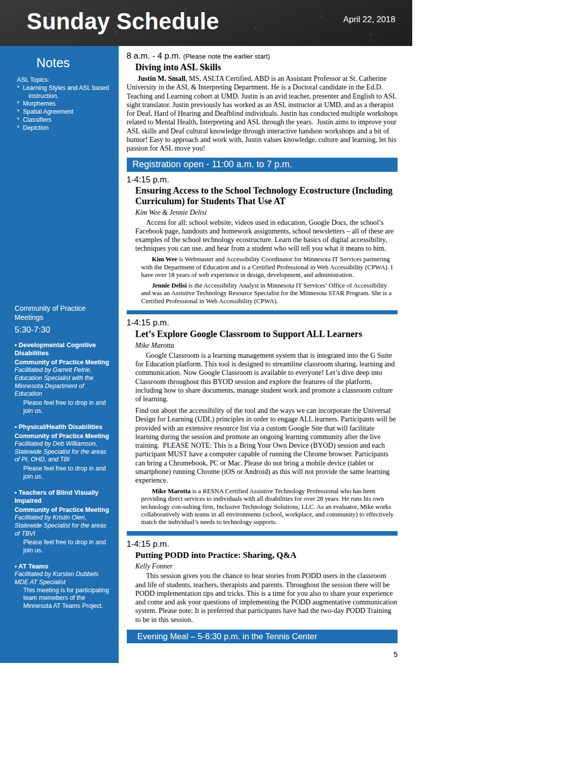Sunday Schedule
April 22, 2018
Notes
ASL Topics:
* Learning Styles and ASL based
instruction.
* Morphemes
* Spatial Agreement
* Classifiers
* Depiction
Community of Practice Meetings
5:30-7:30
• Developmental Cognitive Disabilities
Community of Practice Meeting
Facilitated by Garrett Petrie, Education Specialist with the Minnesota Department of Education
Please feel free to drop in and join us.
• Physical/Health Disabilities
Community of Practice Meeting
Facilitated by Deb Williamson, Statewide Specialist for the areas of PI, OHD, and TBI
Please feel free to drop in and join us.
• Teachers of Blind Visually Impaired
Community of Practice Meeting
Facilitated by Kristin Oien, Statewide Specialist for the areas of TBVI
Please feel free to drop in and join us.
• AT Teams
Facilitated by Kursten Dubbels MDE AT Specialist
This meeting is for participating team memebers of the Minnesota AT Teams Project.
8 a.m. - 4 p.m. (Please note the earlier start)
Diving into ASL Skills
Justin M. Small, MS, ASLTA Certified, ABD is an Assistant Professor at St. Catherine University in the ASL & Interpreting Department. He is a Doctoral candidate in the Ed.D. Teaching and Learning cohort at UMD. Justin is an avid teacher, presenter and English to ASL sight translator. Justin previously has worked as an ASL instructor at UMD, and as a therapist for Deaf, Hard of Hearing and Deafblind individuals. Justin has conducted multiple workshops related to Mental Health, Interpreting and ASL through the years. Justin aims to improve your ASL skills and Deaf cultural knowledge through interactive handson workshops and a bit of humor! Easy to approach and work with, Justin values knowledge, culture and learning, let his passion for ASL move you!
Registration open - 11:00 a.m. to 7 p.m.
1-4:15 p.m.
Ensuring Access to the School Technology Ecostructure (Including Curriculum) for Students That Use AT
Kim Wee & Jennie Delisi
Access for all: school website, videos used in education, Google Docs, the school’s Facebook page, handouts and homework assignments, school newsletters – all of these are examples of the school technology ecostructure. Learn the basics of digital accessibility, techniques you can use, and hear from a student who will tell you what it means to him.
Kim Wee is Webmaster and Accessibility Coordinator for Minnesota IT Services partnering with the Department of Education and is a Certified Professional in Web Accessibility (CPWA). I have over 18 years of web experience in design, development, and administration.
Jennie Delisi is the Accessibility Analyst in Minnesota IT Services’ Office of Accessibility and was an Assistive Technology Resource Specialist for the Minnesota STAR Program. She is a Certified Professional in Web Accessibility (CPWA).
1-4:15 p.m.
Let’s Explore Google Classroom to Support ALL Learners
Mike Marotta
Google Classroom is a learning management system that is integrated into the G Suite for Education platform. This tool is designed to streamline classroom sharing, learning and communication. Now Google Classroom is available to everyone! Let’s dive deep into Classroom throughout this BYOD session and explore the features of the platform, including how to share documents, manage student work and promote a classroom culture of learning.
Find out about the accessibility of the tool and the ways we can incorporate the Universal Design for Learning (UDL) principles in order to engage ALL learners. Participants will be provided with an extensive resource list via a custom Google Site that will facilitate learning during the session and promote an ongoing learning community after the live training. PLEASE NOTE: This is a Bring Your Own Device (BYOD) session and each participant MUST have a computer capable of running the Chrome browser. Participants can bring a Chromebook, PC or Mac. Please do not bring a mobile device (tablet or smartphone) running Chrome (iOS or Android) as this will not provide the same learning experience.
Mike Marotta is a RESNA Certified Assistive Technology Professional who has been providing direct services to individuals with all disabilities for over 28 years. He runs his own technology con-sulting firm, Inclusive Technology Solutions, LLC. As an evaluator, Mike works collaboratively with teams in all environments (school, workplace, and community) to effectively match the individual’s needs to technology supports.
1-4:15 p.m.
Putting PODD into Practice: Sharing, Q&A
Kelly Fonner
This session gives you the chance to hear stories from PODD users in the classroom and life of students, teachers, therapists and parents. Throughout the session there will be PODD implementation tips and tricks. This is a time for you also to share your experience and come and ask your questions of implementing the PODD augmentative communication system. Please note: It is preferred that participants have had the two-day PODD Training to be in this session.
Evening Meal – 5-6:30 p.m. in the Tennis Center
5